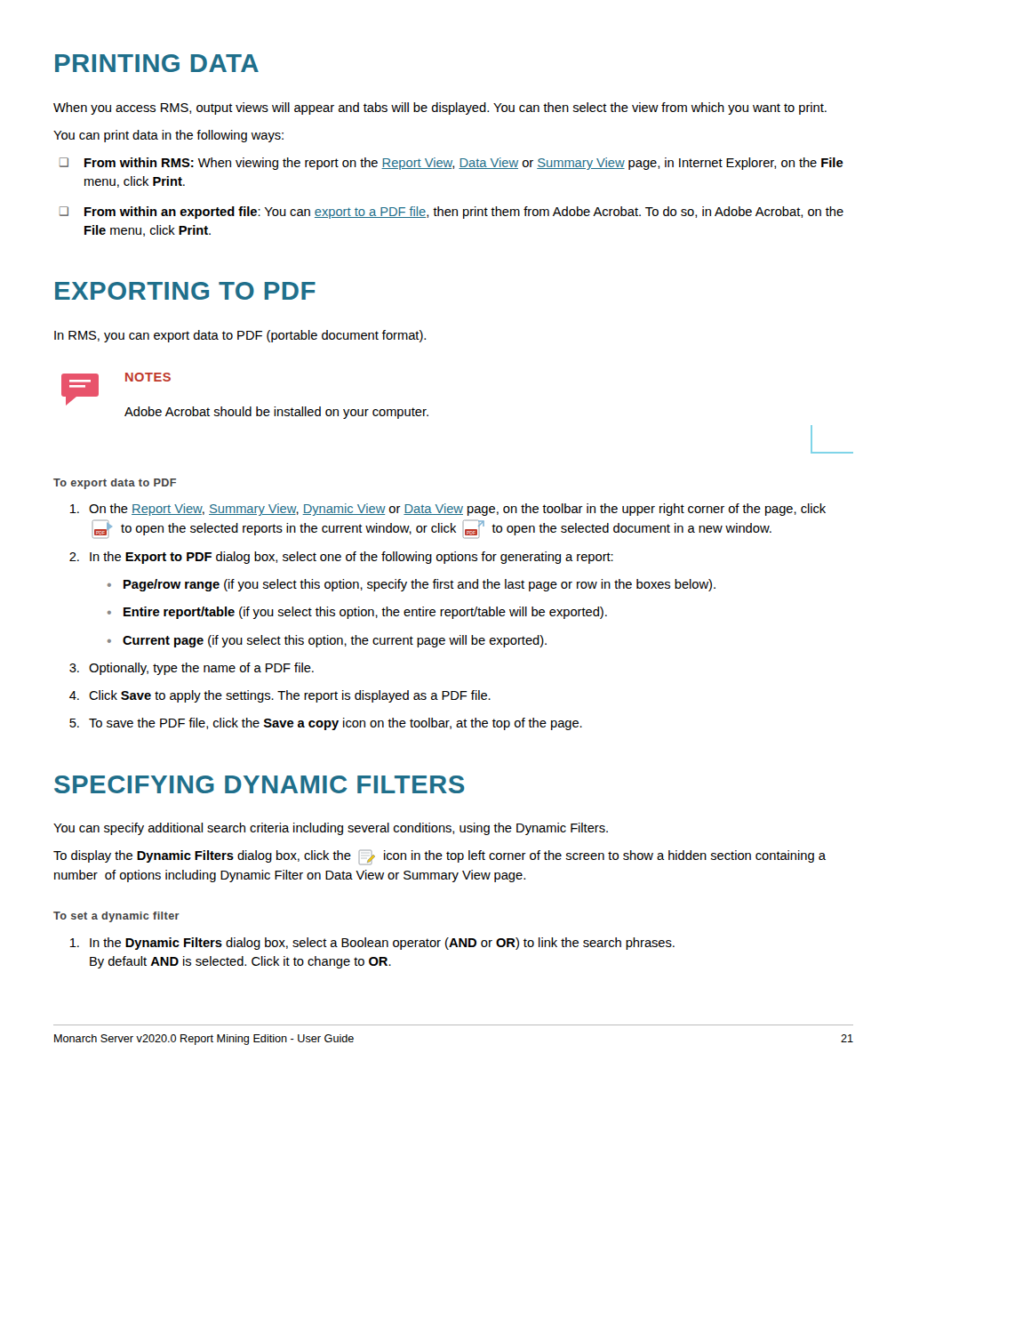PRINTING DATA
When you access RMS, output views will appear and tabs will be displayed. You can then select the view from which you want to print.
You can print data in the following ways:
From within RMS: When viewing the report on the Report View, Data View or Summary View page, in Internet Explorer, on the File menu, click Print.
From within an exported file: You can export to a PDF file, then print them from Adobe Acrobat. To do so, in Adobe Acrobat, on the File menu, click Print.
EXPORTING TO PDF
In RMS, you can export data to PDF (portable document format).
NOTES
Adobe Acrobat should be installed on your computer.
To export data to PDF
On the Report View, Summary View, Dynamic View or Data View page, on the toolbar in the upper right corner of the page, click PDF to open the selected reports in the current window, or click PDF to open the selected document in a new window.
In the Export to PDF dialog box, select one of the following options for generating a report:
Page/row range (if you select this option, specify the first and the last page or row in the boxes below).
Entire report/table (if you select this option, the entire report/table will be exported).
Current page (if you select this option, the current page will be exported).
Optionally, type the name of a PDF file.
Click Save to apply the settings. The report is displayed as a PDF file.
To save the PDF file, click the Save a copy icon on the toolbar, at the top of the page.
SPECIFYING DYNAMIC FILTERS
You can specify additional search criteria including several conditions, using the Dynamic Filters.
To display the Dynamic Filters dialog box, click the icon in the top left corner of the screen to show a hidden section containing a number of options including Dynamic Filter on Data View or Summary View page.
To set a dynamic filter
In the Dynamic Filters dialog box, select a Boolean operator (AND or OR) to link the search phrases.
By default AND is selected. Click it to change to OR.
Monarch Server v2020.0 Report Mining Edition - User Guide 21